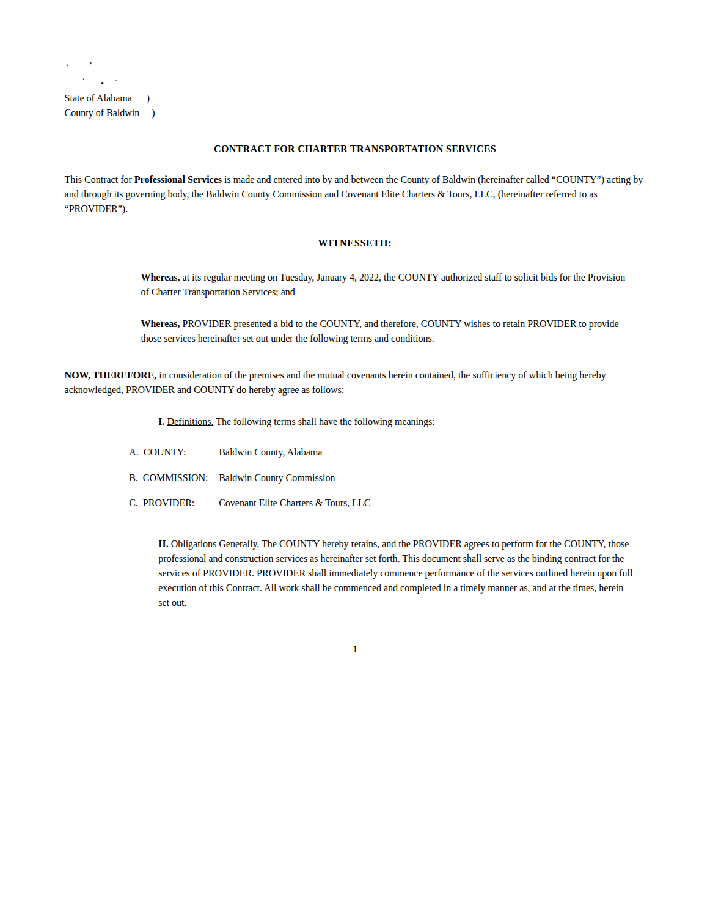‘ ’ ‘ • .
State of Alabama )
County of Baldwin )
CONTRACT FOR CHARTER TRANSPORTATION SERVICES
This Contract for Professional Services is made and entered into by and between the County of Baldwin (hereinafter called “COUNTY”) acting by and through its governing body, the Baldwin County Commission and Covenant Elite Charters & Tours, LLC, (hereinafter referred to as “PROVIDER”).
WITNESSETH:
Whereas, at its regular meeting on Tuesday, January 4, 2022, the COUNTY authorized staff to solicit bids for the Provision of Charter Transportation Services; and
Whereas, PROVIDER presented a bid to the COUNTY, and therefore, COUNTY wishes to retain PROVIDER to provide those services hereinafter set out under the following terms and conditions.
NOW, THEREFORE, in consideration of the premises and the mutual covenants herein contained, the sufficiency of which being hereby acknowledged, PROVIDER and COUNTY do hereby agree as follows:
I. Definitions. The following terms shall have the following meanings:
| A. COUNTY: | Baldwin County, Alabama |
| B. COMMISSION: | Baldwin County Commission |
| C. PROVIDER: | Covenant Elite Charters & Tours, LLC |
II. Obligations Generally. The COUNTY hereby retains, and the PROVIDER agrees to perform for the COUNTY, those professional and construction services as hereinafter set forth. This document shall serve as the binding contract for the services of PROVIDER. PROVIDER shall immediately commence performance of the services outlined herein upon full execution of this Contract. All work shall be commenced and completed in a timely manner as, and at the times, herein set out.
1